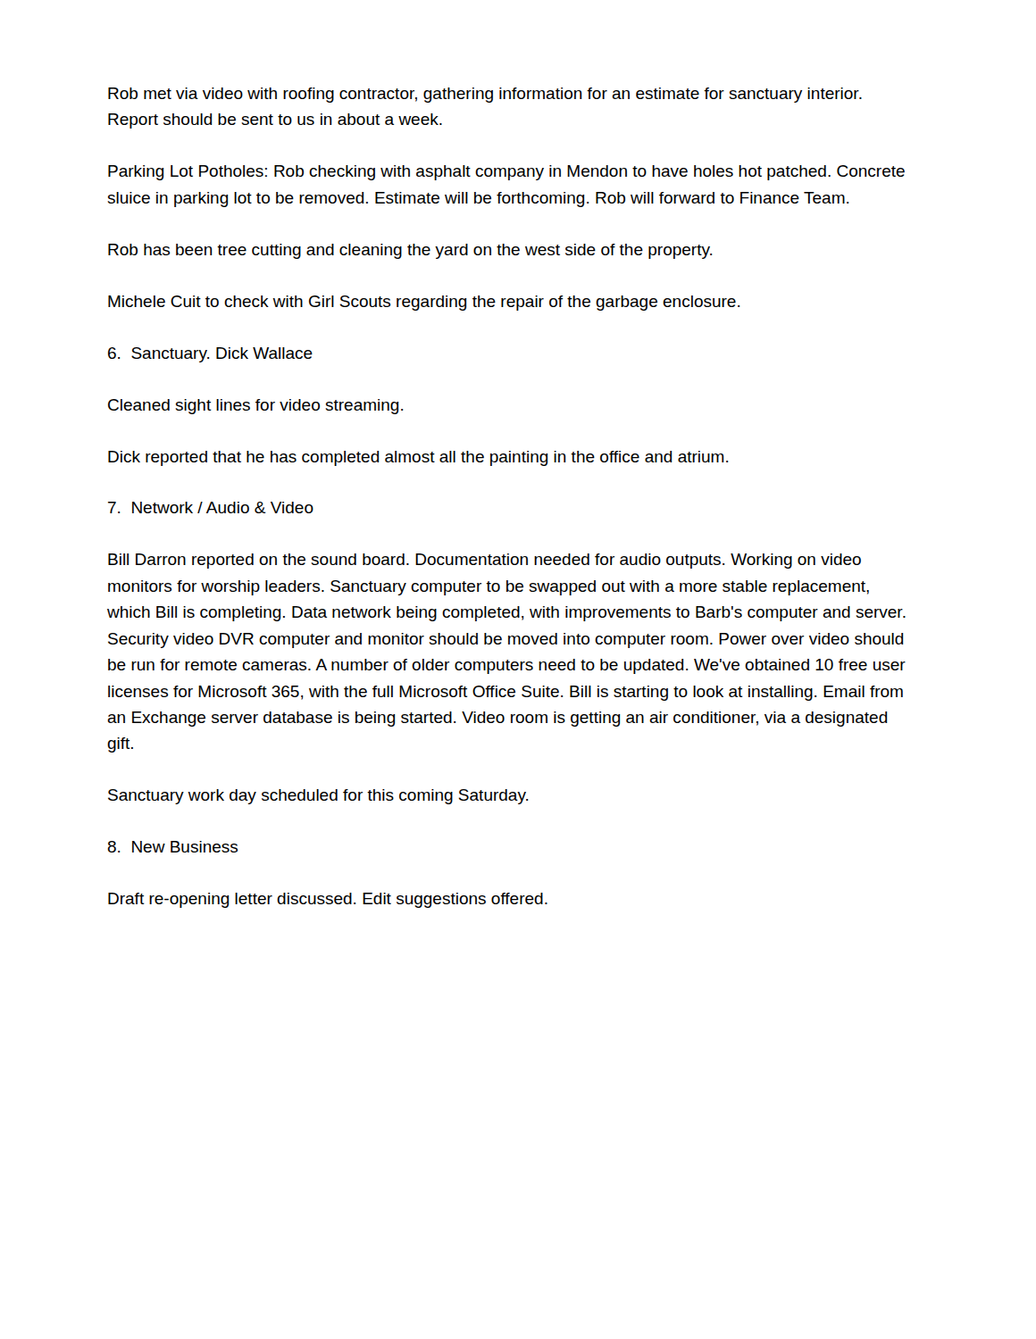Rob met via video with roofing contractor, gathering information for an estimate for sanctuary interior. Report should be sent to us in about a week.
Parking Lot Potholes: Rob checking with asphalt company in Mendon to have holes hot patched. Concrete sluice in parking lot to be removed. Estimate will be forthcoming. Rob will forward to Finance Team.
Rob has been tree cutting and cleaning the yard on the west side of the property.
Michele Cuit to check with Girl Scouts regarding the repair of the garbage enclosure.
6. Sanctuary. Dick Wallace
Cleaned sight lines for video streaming.
Dick reported that he has completed almost all the painting in the office and atrium.
7. Network / Audio & Video
Bill Darron reported on the sound board. Documentation needed for audio outputs. Working on video monitors for worship leaders. Sanctuary computer to be swapped out with a more stable replacement, which Bill is completing. Data network being completed, with improvements to Barb's computer and server. Security video DVR computer and monitor should be moved into computer room. Power over video should be run for remote cameras. A number of older computers need to be updated. We've obtained 10 free user licenses for Microsoft 365, with the full Microsoft Office Suite. Bill is starting to look at installing. Email from an Exchange server database is being started. Video room is getting an air conditioner, via a designated gift.
Sanctuary work day scheduled for this coming Saturday.
8. New Business
Draft re-opening letter discussed. Edit suggestions offered.